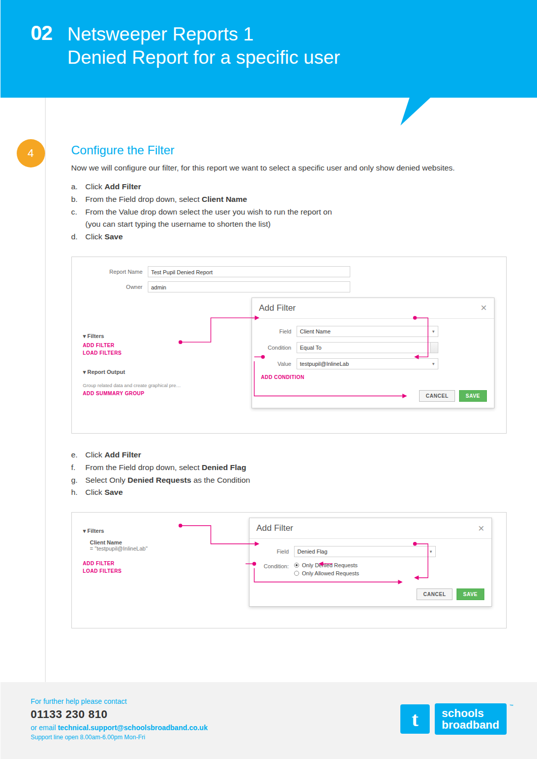02
Netsweeper Reports 1
Denied Report for a specific user
4
Configure the Filter
Now we will configure our filter, for this report we want to select a specific user and only show denied websites.
a. Click Add Filter
b. From the Field drop down, select Client Name
c. From the Value drop down select the user you wish to run the report on
(you can start typing the username to shorten the list)
d. Click Save
Report Name
Test Pupil Denied Report
Owner
admin
▾ Filters
ADD FILTER
LOAD FILTERS
▾ Report Output
Group related data and create graphical pre…
ADD SUMMARY GROUP
Add Filter
✕
Field
Client Name
Condition
Equal To
Value
testpupil@InlineLab
ADD CONDITION
CANCEL SAVE
e. Click Add Filter
f. From the Field drop down, select Denied Flag
g. Select Only Denied Requests as the Condition
h. Click Save
▾ Filters
Client Name
= "testpupil@InlineLab"
ADD FILTER
LOAD FILTERS
Add Filter
✕
Field
Denied Flag
Condition:
Only Denied Requests
Only Allowed Requests
CANCEL SAVE
For further help please contact
01133 230 810
or email technical.support@schoolsbroadband.co.uk
Support line open 8.00am-6.00pm Mon-Fri
t
schools
broadband™